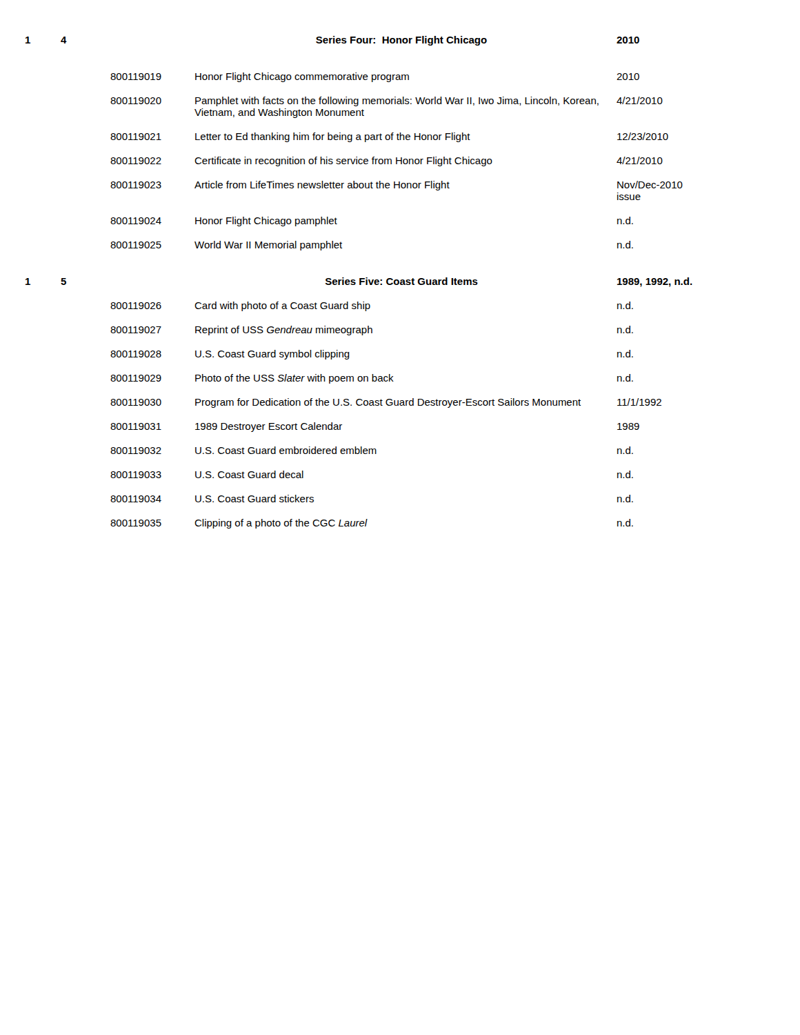| 1 | 4 | | Series Four: Honor Flight Chicago | 2 010 |
| | | 800119019 | Honor Flight Chicago commemorative program | 2010 |
| | | 800119020 | Pamphlet with facts on the following memorials: World War II, Iwo Jima, Lincoln, Korean, Vietnam, and Washington Monument | 4/21/2010 |
| | | 800119021 | Letter to Ed thanking him for being a part of the Honor Flight | 12/23/2010 |
| | | 800119022 | Certificate in recognition of his service from Honor Flight Chicago | 4/21/2010 |
| | | 800119023 | Article from LifeTimes newsletter about the Honor Flight | Nov/Dec-2010 issue |
| | | 800119024 | Honor Flight Chicago pamphlet | n.d. |
| | | 800119025 | World War II Memorial pamphlet | n.d. |
| 1 | 5 | | Series Five: Coast Guard Items | 1989, 1992, n.d. |
| | | 800119026 | Card with photo of a Coast Guard ship | n.d. |
| | | 800119027 | Reprint of USS Gendreau mimeograph | n.d. |
| | | 800119028 | U.S. Coast Guard symbol clipping | n.d. |
| | | 800119029 | Photo of the USS Slater with poem on back | n.d. |
| | | 800119030 | Program for Dedication of the U.S. Coast Guard Destroyer-Escort Sailors Monument | 11/1/1992 |
| | | 800119031 | 1989 Destroyer Escort Calendar | 1989 |
| | | 800119032 | U.S. Coast Guard embroidered emblem | n.d. |
| | | 800119033 | U.S. Coast Guard decal | n.d. |
| | | 800119034 | U.S. Coast Guard stickers | n.d. |
| | | 800119035 | Clipping of a photo of the CGC Laurel | n.d. |